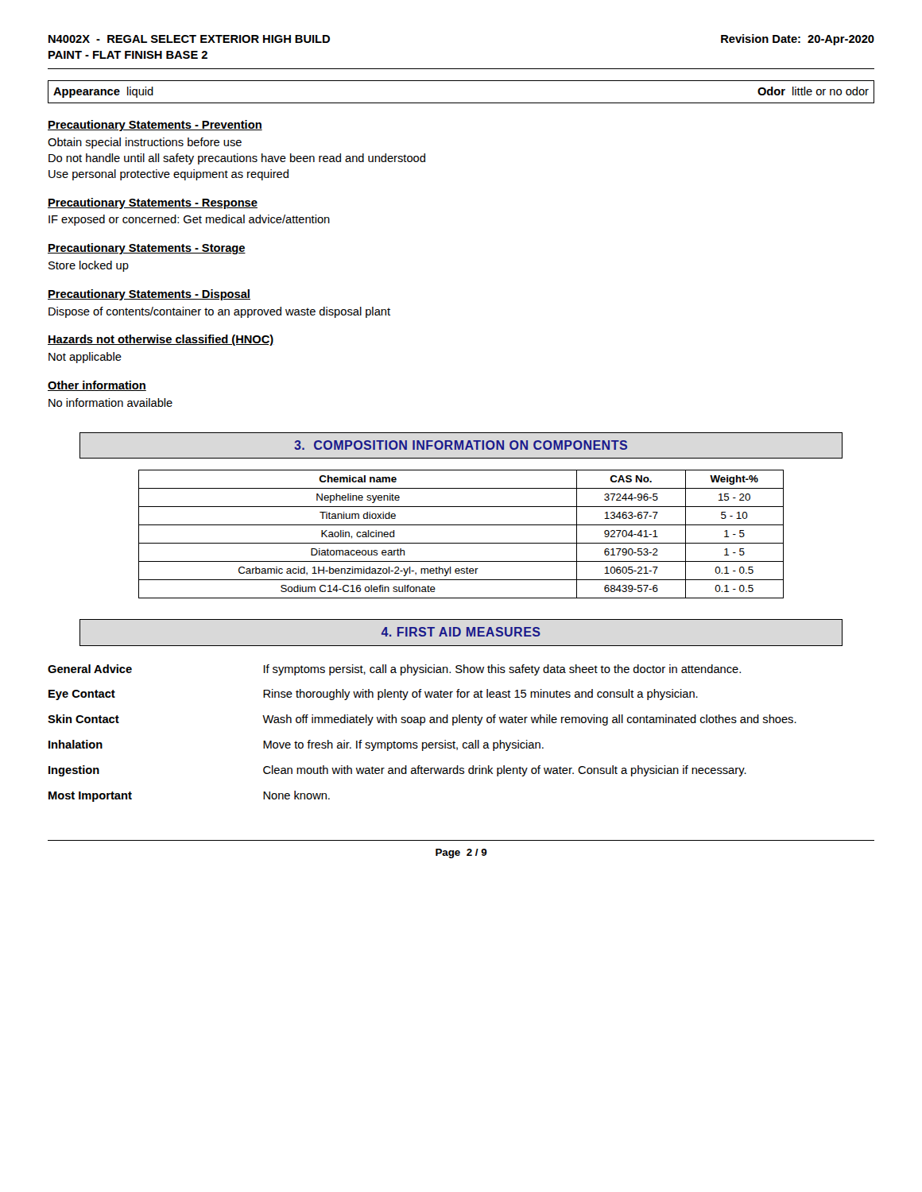N4002X - REGAL SELECT EXTERIOR HIGH BUILD
PAINT - FLAT FINISH BASE 2
Revision Date: 20-Apr-2020
Appearance liquid
Odor little or no odor
Precautionary Statements - Prevention
Obtain special instructions before use
Do not handle until all safety precautions have been read and understood
Use personal protective equipment as required
Precautionary Statements - Response
IF exposed or concerned: Get medical advice/attention
Precautionary Statements - Storage
Store locked up
Precautionary Statements - Disposal
Dispose of contents/container to an approved waste disposal plant
Hazards not otherwise classified (HNOC)
Not applicable
Other information
No information available
3. COMPOSITION INFORMATION ON COMPONENTS
| Chemical name | CAS No. | Weight-% |
| --- | --- | --- |
| Nepheline syenite | 37244-96-5 | 15 - 20 |
| Titanium dioxide | 13463-67-7 | 5 - 10 |
| Kaolin, calcined | 92704-41-1 | 1 - 5 |
| Diatomaceous earth | 61790-53-2 | 1 - 5 |
| Carbamic acid, 1H-benzimidazol-2-yl-, methyl ester | 10605-21-7 | 0.1 - 0.5 |
| Sodium C14-C16 olefin sulfonate | 68439-57-6 | 0.1 - 0.5 |
4. FIRST AID MEASURES
| General Advice | If symptoms persist, call a physician. Show this safety data sheet to the doctor in attendance. |
| Eye Contact | Rinse thoroughly with plenty of water for at least 15 minutes and consult a physician. |
| Skin Contact | Wash off immediately with soap and plenty of water while removing all contaminated clothes and shoes. |
| Inhalation | Move to fresh air. If symptoms persist, call a physician. |
| Ingestion | Clean mouth with water and afterwards drink plenty of water. Consult a physician if necessary. |
| Most Important | None known. |
Page 2 / 9